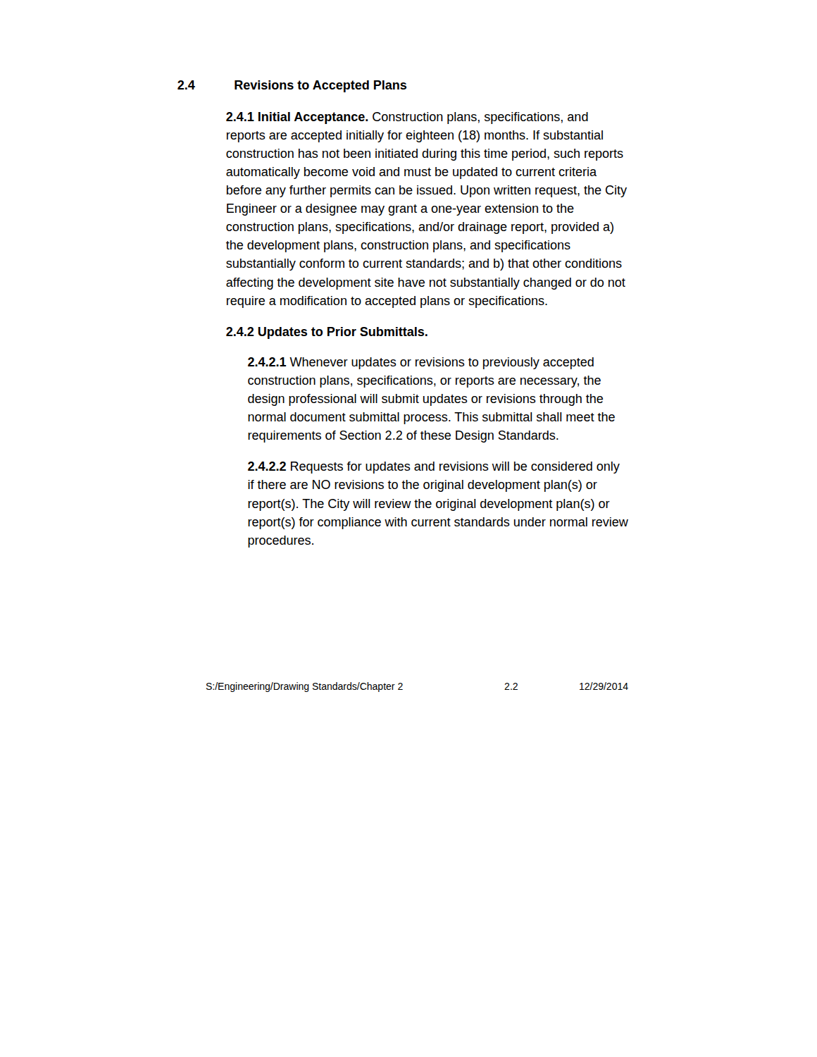2.4 Revisions to Accepted Plans
2.4.1 Initial Acceptance. Construction plans, specifications, and reports are accepted initially for eighteen (18) months. If substantial construction has not been initiated during this time period, such reports automatically become void and must be updated to current criteria before any further permits can be issued. Upon written request, the City Engineer or a designee may grant a one-year extension to the construction plans, specifications, and/or drainage report, provided a) the development plans, construction plans, and specifications substantially conform to current standards; and b) that other conditions affecting the development site have not substantially changed or do not require a modification to accepted plans or specifications.
2.4.2 Updates to Prior Submittals.
2.4.2.1 Whenever updates or revisions to previously accepted construction plans, specifications, or reports are necessary, the design professional will submit updates or revisions through the normal document submittal process. This submittal shall meet the requirements of Section 2.2 of these Design Standards.
2.4.2.2 Requests for updates and revisions will be considered only if there are NO revisions to the original development plan(s) or report(s). The City will review the original development plan(s) or report(s) for compliance with current standards under normal review procedures.
S:/Engineering/Drawing Standards/Chapter 2
2.2
12/29/2014